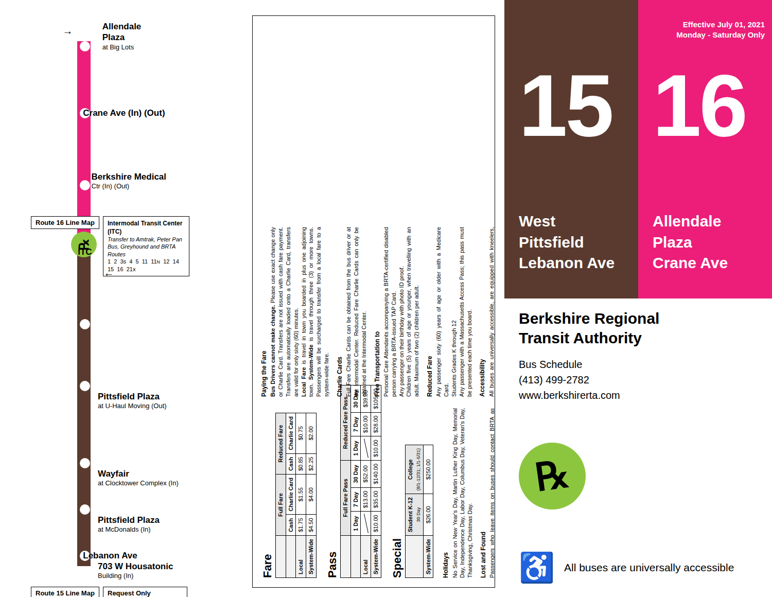℞
703 W Housatonic
Building (In)
Pittsfield Plaza
at McDonalds (In)
Wayfair
at Clocktower Complex (In)
Pittsfield Plaza
at U-Haul Moving (Out)
Lebanon Ave
Request Only
Hancock Shaker Village
Route 15 Line Map
ITC
Intermodal Transit Center (ITC)
Transfer to Amtrak, Peter Pan Bus, Greyhound and BRTA Routes
1 2 3s 4 5 11 11N 12 14
15 16 21x
Berkshire Medical
Ctr (In) (Out)
Crane Ave (In) (Out)
Allendale Plaza
at Big Lots
Route 16 Line Map
→
←
Fare
| | Full Fare | Reduced Fare |
| --- | --- | --- |
| | Cash | Charlie Card | Cash | Charlie Card |
| Local | $1.75 | $1.55 | $0.85 | $0.75 |
| System-Wide | $4.50 | $4.00 | $2.25 | $2.00 |
Pass
| | Full Fare Pass | Reduced Fare Pass |
| --- | --- | --- |
| | 1 Day | 7 Day | 30 Day | 1 Day | 7 Day | 30 Day |
| Local | | $13.00 | $52.00 | | $10.00 | $39.00 |
| System-Wide | $10.00 | $35.00 | $140.00 | $10.00 | $28.00 | $105.00 |
Special
| | Student K-12 30 Day | College (8/1-12/31; 1/1-5/31) |
| --- | --- | --- |
| System-Wide | $26.00 | $250.00 |
Holidays
No Service on New Year's Day, Martin Luther King Day, Memorial Day, Independence Day, Labor Day, Columbus Day, Veteran's Day, Thanksgiving, Christmas Day.
Lost and Found
Passengers who leave items on buses should contact BRTA as soon as possible. Please include a description of the item, route, and vehicle number if possible.
Courtesy Policy
Please be courteous to others. No smoking, playing radio, pets without pet carriers, alcoholic beverages, or eating on BRTA buses. Bicycles and other large items are not allowed on the bus. Strollers and shopping carts must be folded, all items must be kept off seats and out of the aisle. Non-alcoholic beverages must be consumed from spill-proof containers.
Paying the Fare
Bus Drivers cannot make change. Please use exact change only or Charlie Card. Transfers are not issued with cash fare payment. Transfers are automatically loaded onto a Charlie Card, transfers are valid for only sixty (60) minutes.
Local Fare is travel in town you boarded in plus one adjoining town. System-Wide is travel through three (3) or more towns. Passengers will be surcharged to transfer from a local fare to a system-wide fare.
Charlie Cards
Full Fare Charlie Cards can be obtained from the bus driver or at the Intermodal Center. Reduced Fare Charlie Cards can only be obtained at the Intermodal Center.
Free Transportation to
Personal Care Attendants accompanying a BRTA-certified disabled person carrying a BRTA-issued TAP Card.
Any passenger on their birthday with photo ID proof.
Children five (5) years of age or younger, when travelling with an adult. Maximum of two (2) children per adult.
Reduced Fare
Any passenger sixty (60) years of age or older with a Medicare Card.
Students Grades K through 12
Any passenger with a Massachusetts Access Pass; this pass must be presented each time you board.
Accessibility
All buses are universally accessible, are equipped with kneelers, lifts or ramps, and may transport wheelchairs. Wheelchairs longer than 48", wider than 32" or if total weight exceeds 600 lbs., may not be accommodated. This schedule and information will be produced in accessible format upon request.
Bikes on Buses
All BRTA buses can carry bicycles; there is no additional charge. This is a first come-first served system, and passengers are responsible for loading and unloading their own bicycles. BRTA is not responsible for bicycles loaded onto BRTA vehicles by passengers.
Effective July 01, 2021
Monday - Saturday Only
15
16
West
Pittsfield
Lebanon Ave
Allendale
Plaza
Crane Ave
Berkshire Regional
Transit Authority
Bus Schedule
(413) 499-2782
www.berkshirerta.com
℞
♿
All buses are universally accessible